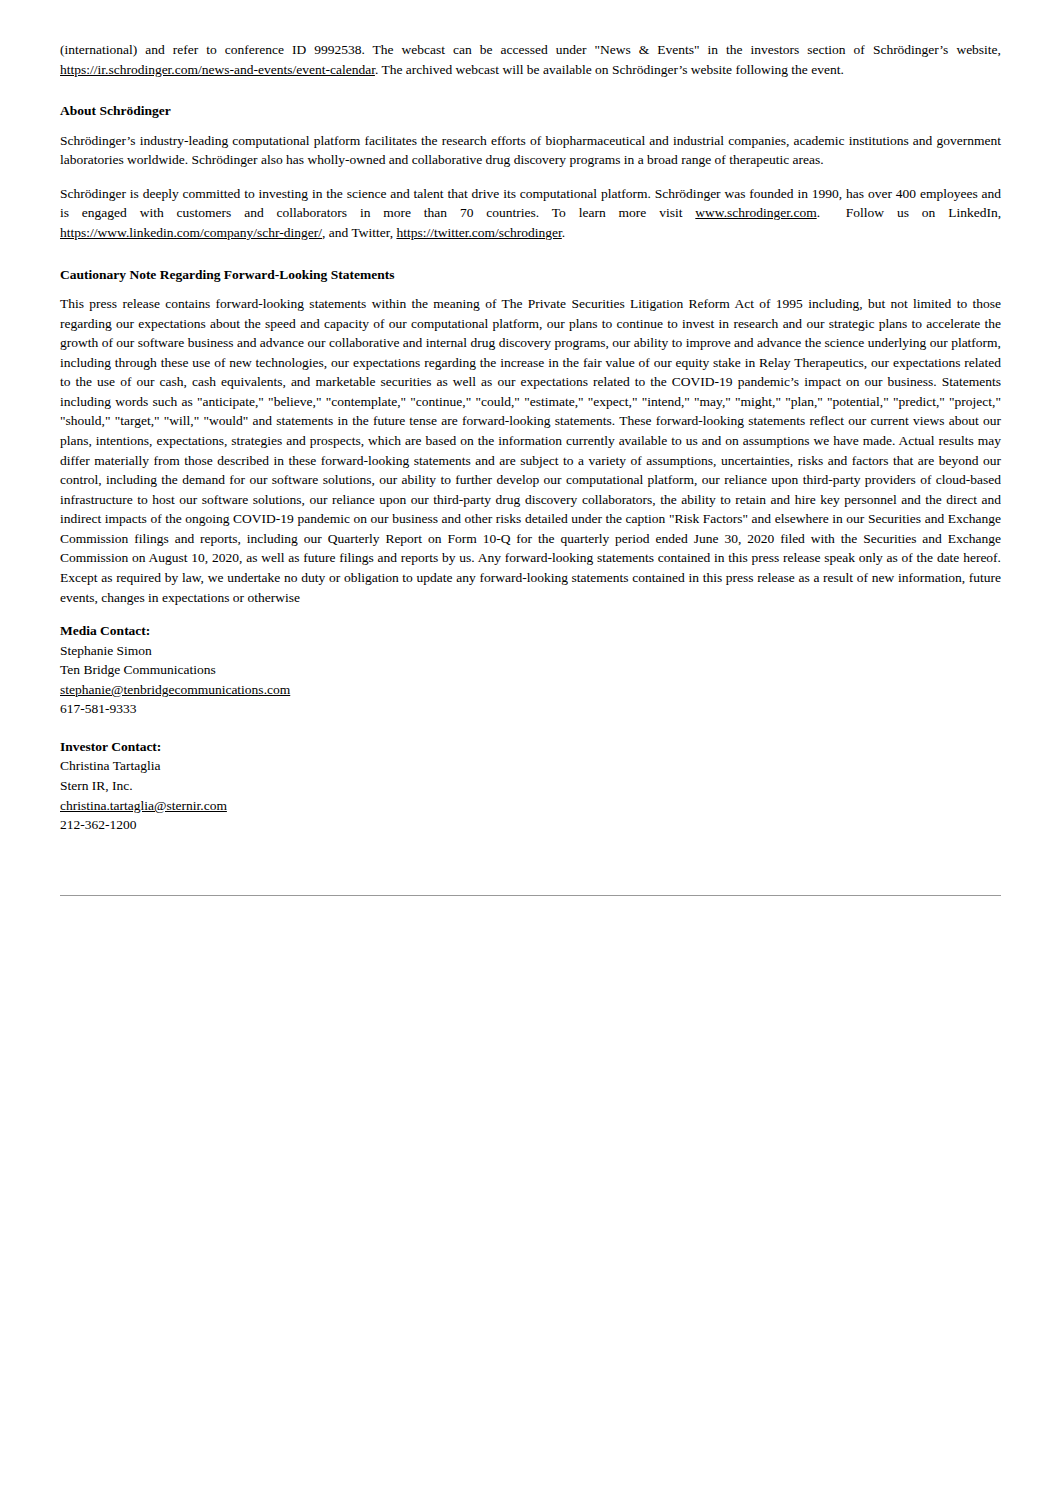(international) and refer to conference ID 9992538. The webcast can be accessed under "News & Events" in the investors section of Schrödinger’s website, https://ir.schrodinger.com/news-and-events/event-calendar. The archived webcast will be available on Schrödinger’s website following the event.
About Schrödinger
Schrödinger’s industry-leading computational platform facilitates the research efforts of biopharmaceutical and industrial companies, academic institutions and government laboratories worldwide. Schrödinger also has wholly-owned and collaborative drug discovery programs in a broad range of therapeutic areas.
Schrödinger is deeply committed to investing in the science and talent that drive its computational platform. Schrödinger was founded in 1990, has over 400 employees and is engaged with customers and collaborators in more than 70 countries. To learn more visit www.schrodinger.com. Follow us on LinkedIn, https://www.linkedin.com/company/schr-dinger/, and Twitter, https://twitter.com/schrodinger.
Cautionary Note Regarding Forward-Looking Statements
This press release contains forward-looking statements within the meaning of The Private Securities Litigation Reform Act of 1995 including, but not limited to those regarding our expectations about the speed and capacity of our computational platform, our plans to continue to invest in research and our strategic plans to accelerate the growth of our software business and advance our collaborative and internal drug discovery programs, our ability to improve and advance the science underlying our platform, including through these use of new technologies, our expectations regarding the increase in the fair value of our equity stake in Relay Therapeutics, our expectations related to the use of our cash, cash equivalents, and marketable securities as well as our expectations related to the COVID-19 pandemic’s impact on our business. Statements including words such as "anticipate," "believe," "contemplate," "continue," "could," "estimate," "expect," "intend," "may," "might," "plan," "potential," "predict," "project," "should," "target," "will," "would" and statements in the future tense are forward-looking statements. These forward-looking statements reflect our current views about our plans, intentions, expectations, strategies and prospects, which are based on the information currently available to us and on assumptions we have made. Actual results may differ materially from those described in these forward-looking statements and are subject to a variety of assumptions, uncertainties, risks and factors that are beyond our control, including the demand for our software solutions, our ability to further develop our computational platform, our reliance upon third-party providers of cloud-based infrastructure to host our software solutions, our reliance upon our third-party drug discovery collaborators, the ability to retain and hire key personnel and the direct and indirect impacts of the ongoing COVID-19 pandemic on our business and other risks detailed under the caption "Risk Factors" and elsewhere in our Securities and Exchange Commission filings and reports, including our Quarterly Report on Form 10-Q for the quarterly period ended June 30, 2020 filed with the Securities and Exchange Commission on August 10, 2020, as well as future filings and reports by us. Any forward-looking statements contained in this press release speak only as of the date hereof. Except as required by law, we undertake no duty or obligation to update any forward-looking statements contained in this press release as a result of new information, future events, changes in expectations or otherwise
Media Contact:
Stephanie Simon
Ten Bridge Communications
stephanie@tenbridgecommunications.com
617-581-9333
Investor Contact:
Christina Tartaglia
Stern IR, Inc.
christina.tartaglia@sternir.com
212-362-1200